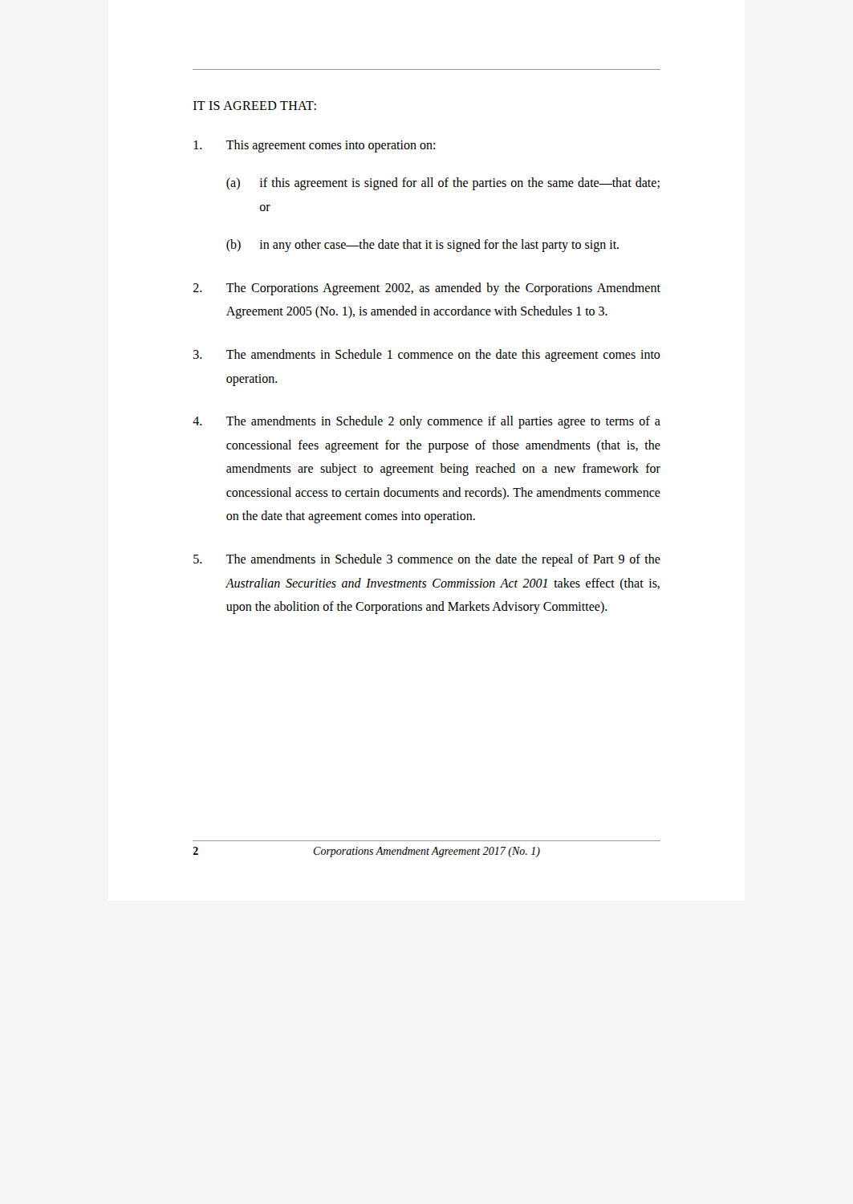IT IS AGREED THAT:
This agreement comes into operation on:
if this agreement is signed for all of the parties on the same date—that date; or
in any other case—the date that it is signed for the last party to sign it.
The Corporations Agreement 2002, as amended by the Corporations Amendment Agreement 2005 (No. 1), is amended in accordance with Schedules 1 to 3.
The amendments in Schedule 1 commence on the date this agreement comes into operation.
The amendments in Schedule 2 only commence if all parties agree to terms of a concessional fees agreement for the purpose of those amendments (that is, the amendments are subject to agreement being reached on a new framework for concessional access to certain documents and records). The amendments commence on the date that agreement comes into operation.
The amendments in Schedule 3 commence on the date the repeal of Part 9 of the Australian Securities and Investments Commission Act 2001 takes effect (that is, upon the abolition of the Corporations and Markets Advisory Committee).
2 Corporations Amendment Agreement 2017 (No. 1)